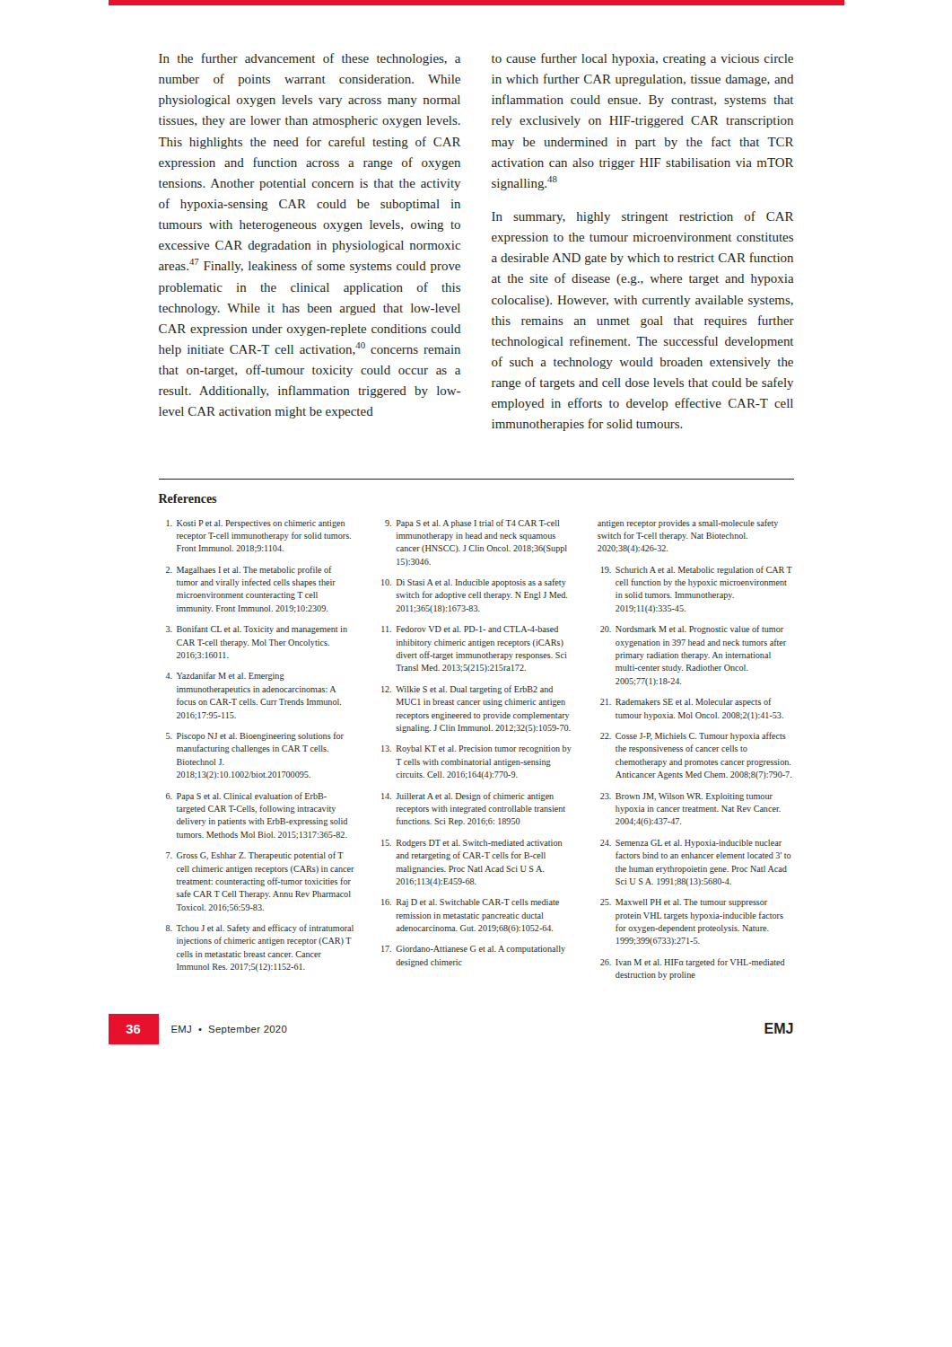In the further advancement of these technologies, a number of points warrant consideration. While physiological oxygen levels vary across many normal tissues, they are lower than atmospheric oxygen levels. This highlights the need for careful testing of CAR expression and function across a range of oxygen tensions. Another potential concern is that the activity of hypoxia-sensing CAR could be suboptimal in tumours with heterogeneous oxygen levels, owing to excessive CAR degradation in physiological normoxic areas.47 Finally, leakiness of some systems could prove problematic in the clinical application of this technology. While it has been argued that low-level CAR expression under oxygen-replete conditions could help initiate CAR-T cell activation,40 concerns remain that on-target, off-tumour toxicity could occur as a result. Additionally, inflammation triggered by low-level CAR activation might be expected
to cause further local hypoxia, creating a vicious circle in which further CAR upregulation, tissue damage, and inflammation could ensue. By contrast, systems that rely exclusively on HIF-triggered CAR transcription may be undermined in part by the fact that TCR activation can also trigger HIF stabilisation via mTOR signalling.48
In summary, highly stringent restriction of CAR expression to the tumour microenvironment constitutes a desirable AND gate by which to restrict CAR function at the site of disease (e.g., where target and hypoxia colocalise). However, with currently available systems, this remains an unmet goal that requires further technological refinement. The successful development of such a technology would broaden extensively the range of targets and cell dose levels that could be safely employed in efforts to develop effective CAR-T cell immunotherapies for solid tumours.
References
Kosti P et al. Perspectives on chimeric antigen receptor T-cell immunotherapy for solid tumors. Front Immunol. 2018;9:1104.
Magalhaes I et al. The metabolic profile of tumor and virally infected cells shapes their microenvironment counteracting T cell immunity. Front Immunol. 2019;10:2309.
Bonifant CL et al. Toxicity and management in CAR T-cell therapy. Mol Ther Oncolytics. 2016;3:16011.
Yazdanifar M et al. Emerging immunotherapeutics in adenocarcinomas: A focus on CAR-T cells. Curr Trends Immunol. 2016;17:95-115.
Piscopo NJ et al. Bioengineering solutions for manufacturing challenges in CAR T cells. Biotechnol J. 2018;13(2):10.1002/biot.201700095.
Papa S et al. Clinical evaluation of ErbB-targeted CAR T-Cells, following intracavity delivery in patients with ErbB-expressing solid tumors. Methods Mol Biol. 2015;1317:365-82.
Gross G, Eshhar Z. Therapeutic potential of T cell chimeric antigen receptors (CARs) in cancer treatment: counteracting off-tumor toxicities for safe CAR T Cell Therapy. Annu Rev Pharmacol Toxicol. 2016;56:59-83.
Tchou J et al. Safety and efficacy of intratumoral injections of chimeric antigen receptor (CAR) T cells in metastatic breast cancer. Cancer Immunol Res. 2017;5(12):1152-61.
Papa S et al. A phase I trial of T4 CAR T-cell immunotherapy in head and neck squamous cancer (HNSCC). J Clin Oncol. 2018;36(Suppl 15):3046.
Di Stasi A et al. Inducible apoptosis as a safety switch for adoptive cell therapy. N Engl J Med. 2011;365(18):1673-83.
Fedorov VD et al. PD-1- and CTLA-4-based inhibitory chimeric antigen receptors (iCARs) divert off-target immunotherapy responses. Sci Transl Med. 2013;5(215):215ra172.
Wilkie S et al. Dual targeting of ErbB2 and MUC1 in breast cancer using chimeric antigen receptors engineered to provide complementary signaling. J Clin Immunol. 2012;32(5):1059-70.
Roybal KT et al. Precision tumor recognition by T cells with combinatorial antigen-sensing circuits. Cell. 2016;164(4):770-9.
Juillerat A et al. Design of chimeric antigen receptors with integrated controllable transient functions. Sci Rep. 2016;6: 18950
Rodgers DT et al. Switch-mediated activation and retargeting of CAR-T cells for B-cell malignancies. Proc Natl Acad Sci U S A. 2016;113(4):E459-68.
Raj D et al. Switchable CAR-T cells mediate remission in metastatic pancreatic ductal adenocarcinoma. Gut. 2019;68(6):1052-64.
Giordano-Attianese G et al. A computationally designed chimeric
antigen receptor provides a small-molecule safety switch for T-cell therapy. Nat Biotechnol. 2020;38(4):426-32.
Schurich A et al. Metabolic regulation of CAR T cell function by the hypoxic microenvironment in solid tumors. Immunotherapy. 2019;11(4):335-45.
Nordsmark M et al. Prognostic value of tumor oxygenation in 397 head and neck tumors after primary radiation therapy. An international multi-center study. Radiother Oncol. 2005;77(1):18-24.
Rademakers SE et al. Molecular aspects of tumour hypoxia. Mol Oncol. 2008;2(1):41-53.
Cosse J-P, Michiels C. Tumour hypoxia affects the responsiveness of cancer cells to chemotherapy and promotes cancer progression. Anticancer Agents Med Chem. 2008;8(7):790-7.
Brown JM, Wilson WR. Exploiting tumour hypoxia in cancer treatment. Nat Rev Cancer. 2004;4(6):437-47.
Semenza GL et al. Hypoxia-inducible nuclear factors bind to an enhancer element located 3' to the human erythropoietin gene. Proc Natl Acad Sci U S A. 1991;88(13):5680-4.
Maxwell PH et al. The tumour suppressor protein VHL targets hypoxia-inducible factors for oxygen-dependent proteolysis. Nature. 1999;399(6733):271-5.
Ivan M et al. HIFα targeted for VHL-mediated destruction by proline
36
EMJ • September 2020
EMJ